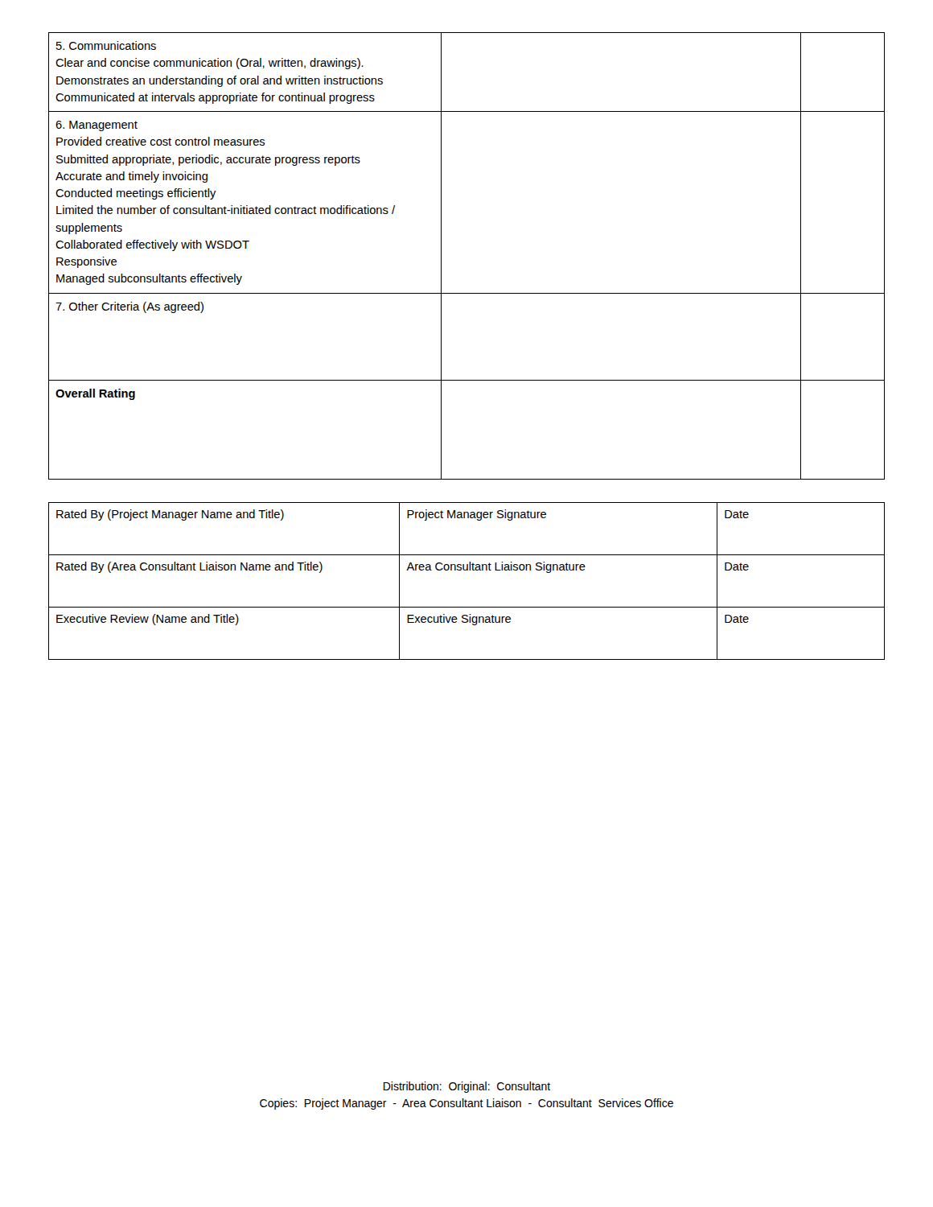| 5. Communications Clear and concise communication (Oral, written, drawings). Demonstrates an understanding of oral and written instructions Communicated at intervals appropriate for continual progress | | |
| 6. Management Provided creative cost control measures Submitted appropriate, periodic, accurate progress reports Accurate and timely invoicing Conducted meetings efficiently Limited the number of consultant-initiated contract modifications / supplements Collaborated effectively with WSDOT Responsive Managed subconsultants effectively | | |
| 7. Other Criteria (As agreed) | | |
| Overall Rating | | |
| Rated By (Project Manager Name and Title) | Project Manager Signature | Date |
| Rated By (Area Consultant Liaison Name and Title) | Area Consultant Liaison Signature | Date |
| Executive Review (Name and Title) | Executive Signature | Date |
Distribution: Original: Consultant
Copies: Project Manager - Area Consultant Liaison - Consultant Services Office